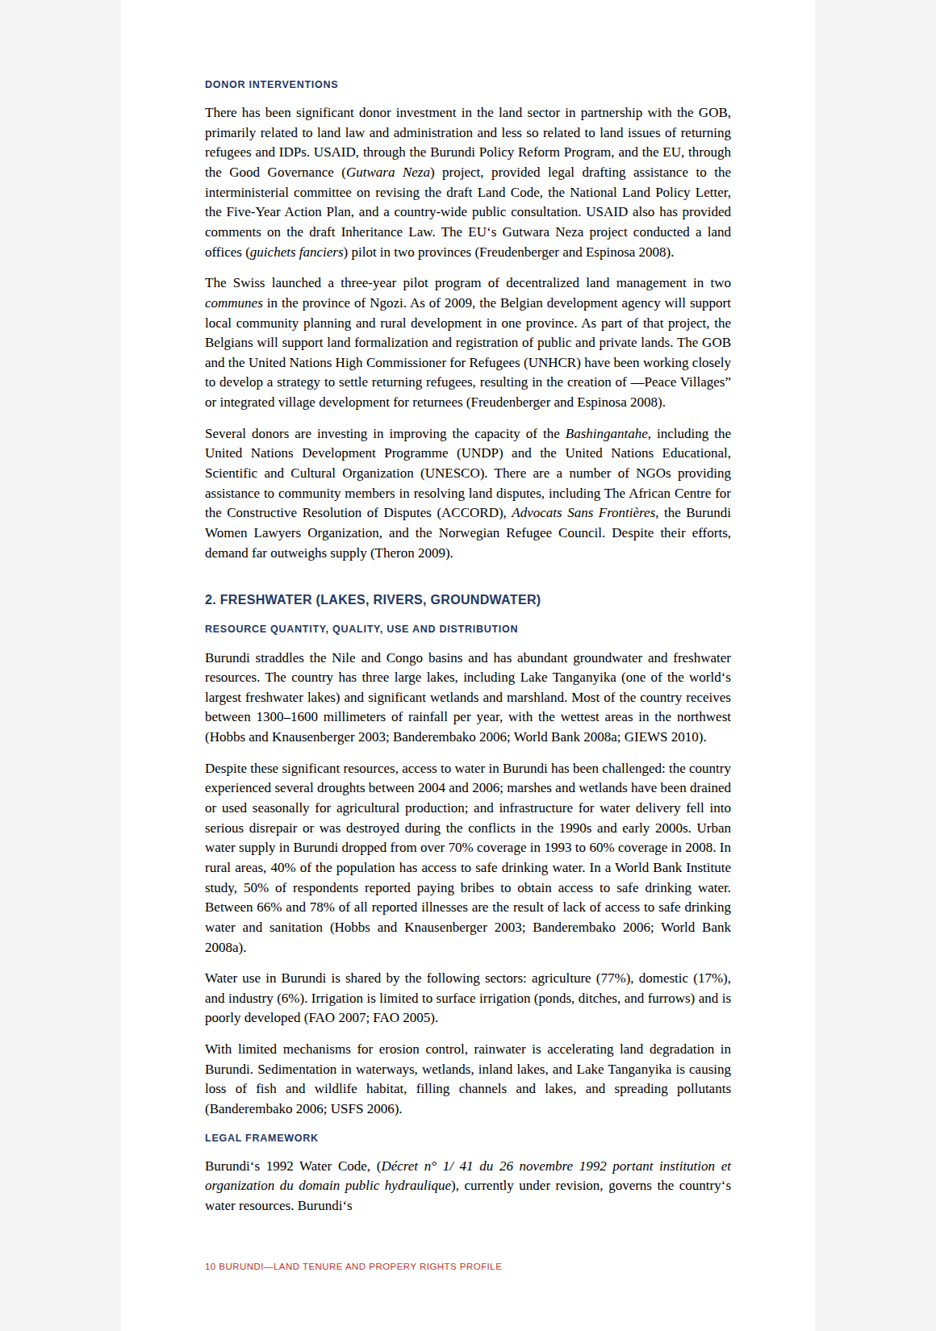Donor Interventions
There has been significant donor investment in the land sector in partnership with the GOB, primarily related to land law and administration and less so related to land issues of returning refugees and IDPs. USAID, through the Burundi Policy Reform Program, and the EU, through the Good Governance (Gutwara Neza) project, provided legal drafting assistance to the interministerial committee on revising the draft Land Code, the National Land Policy Letter, the Five-Year Action Plan, and a country-wide public consultation. USAID also has provided comments on the draft Inheritance Law. The EU‘s Gutwara Neza project conducted a land offices (guichets fanciers) pilot in two provinces (Freudenberger and Espinosa 2008).
The Swiss launched a three-year pilot program of decentralized land management in two communes in the province of Ngozi. As of 2009, the Belgian development agency will support local community planning and rural development in one province. As part of that project, the Belgians will support land formalization and registration of public and private lands. The GOB and the United Nations High Commissioner for Refugees (UNHCR) have been working closely to develop a strategy to settle returning refugees, resulting in the creation of ―Peace Villages” or integrated village development for returnees (Freudenberger and Espinosa 2008).
Several donors are investing in improving the capacity of the Bashingantahe, including the United Nations Development Programme (UNDP) and the United Nations Educational, Scientific and Cultural Organization (UNESCO). There are a number of NGOs providing assistance to community members in resolving land disputes, including The African Centre for the Constructive Resolution of Disputes (ACCORD), Advocats Sans Frontières, the Burundi Women Lawyers Organization, and the Norwegian Refugee Council. Despite their efforts, demand far outweighs supply (Theron 2009).
2. FRESHWATER (LAKES, RIVERS, GROUNDWATER)
Resource Quantity, Quality, Use and Distribution
Burundi straddles the Nile and Congo basins and has abundant groundwater and freshwater resources. The country has three large lakes, including Lake Tanganyika (one of the world‘s largest freshwater lakes) and significant wetlands and marshland. Most of the country receives between 1300–1600 millimeters of rainfall per year, with the wettest areas in the northwest (Hobbs and Knausenberger 2003; Banderembako 2006; World Bank 2008a; GIEWS 2010).
Despite these significant resources, access to water in Burundi has been challenged: the country experienced several droughts between 2004 and 2006; marshes and wetlands have been drained or used seasonally for agricultural production; and infrastructure for water delivery fell into serious disrepair or was destroyed during the conflicts in the 1990s and early 2000s. Urban water supply in Burundi dropped from over 70% coverage in 1993 to 60% coverage in 2008. In rural areas, 40% of the population has access to safe drinking water. In a World Bank Institute study, 50% of respondents reported paying bribes to obtain access to safe drinking water. Between 66% and 78% of all reported illnesses are the result of lack of access to safe drinking water and sanitation (Hobbs and Knausenberger 2003; Banderembako 2006; World Bank 2008a).
Water use in Burundi is shared by the following sectors: agriculture (77%), domestic (17%), and industry (6%). Irrigation is limited to surface irrigation (ponds, ditches, and furrows) and is poorly developed (FAO 2007; FAO 2005).
With limited mechanisms for erosion control, rainwater is accelerating land degradation in Burundi. Sedimentation in waterways, wetlands, inland lakes, and Lake Tanganyika is causing loss of fish and wildlife habitat, filling channels and lakes, and spreading pollutants (Banderembako 2006; USFS 2006).
Legal Framework
Burundi‘s 1992 Water Code, (Décret n° 1/ 41 du 26 novembre 1992 portant institution et organization du domain public hydraulique), currently under revision, governs the country‘s water resources. Burundi‘s
10 BURUNDI—LAND TENURE AND PROPERY RIGHTS PROFILE